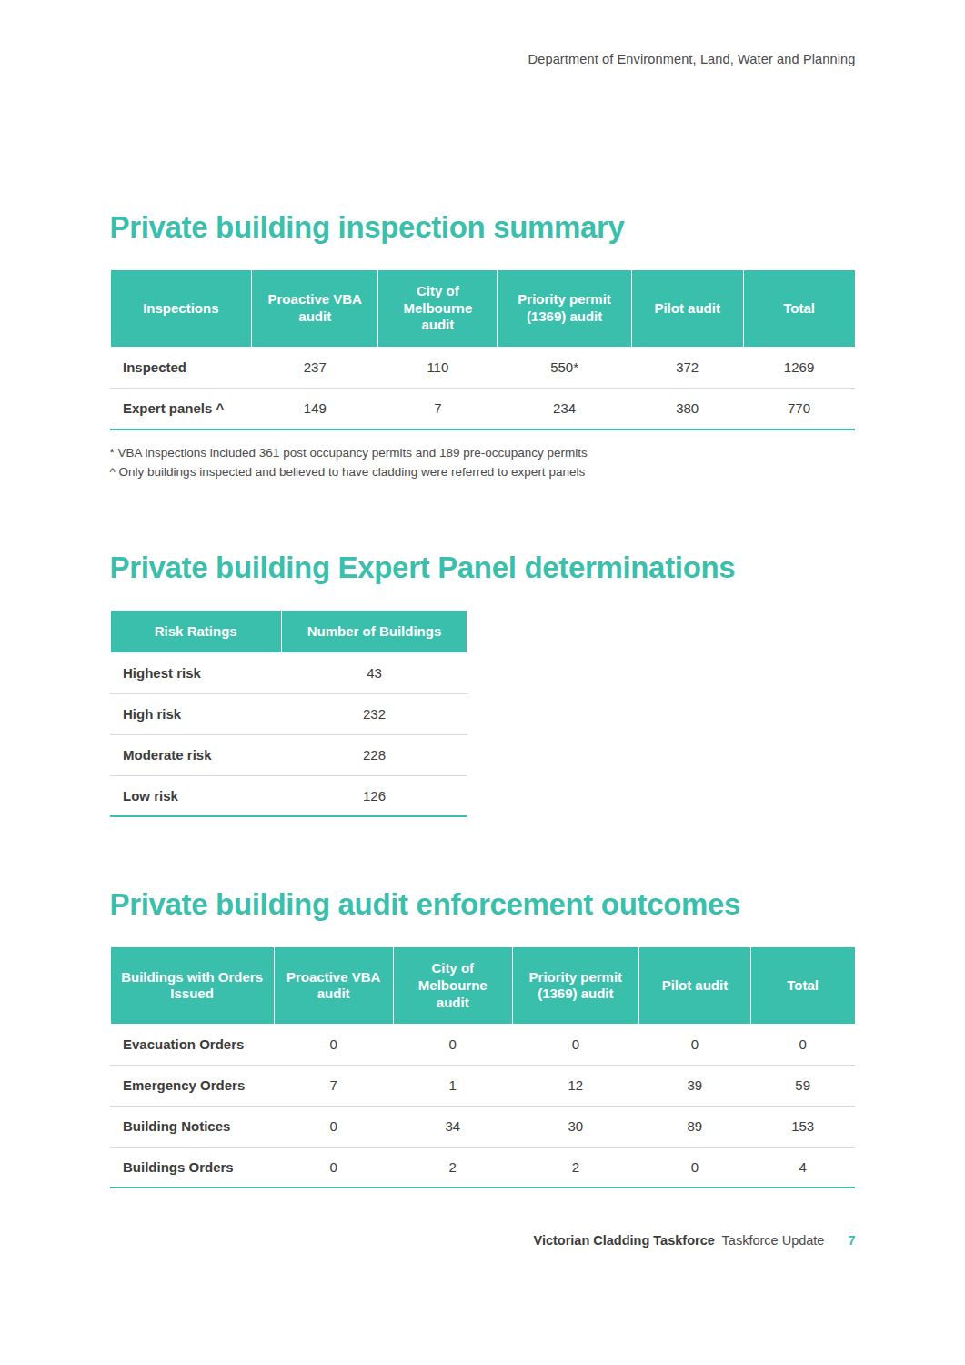Department of Environment, Land, Water and Planning
Private building inspection summary
| Inspections | Proactive VBA audit | City of Melbourne audit | Priority permit (1369) audit | Pilot audit | Total |
| --- | --- | --- | --- | --- | --- |
| Inspected | 237 | 110 | 550* | 372 | 1269 |
| Expert panels ^ | 149 | 7 | 234 | 380 | 770 |
* VBA inspections included 361 post occupancy permits and 189 pre-occupancy permits
^ Only buildings inspected and believed to have cladding were referred to expert panels
Private building Expert Panel determinations
| Risk Ratings | Number of Buildings |
| --- | --- |
| Highest risk | 43 |
| High risk | 232 |
| Moderate risk | 228 |
| Low risk | 126 |
Private building audit enforcement outcomes
| Buildings with Orders Issued | Proactive VBA audit | City of Melbourne audit | Priority permit (1369) audit | Pilot audit | Total |
| --- | --- | --- | --- | --- | --- |
| Evacuation Orders | 0 | 0 | 0 | 0 | 0 |
| Emergency Orders | 7 | 1 | 12 | 39 | 59 |
| Building Notices | 0 | 34 | 30 | 89 | 153 |
| Buildings Orders | 0 | 2 | 2 | 0 | 4 |
Victorian Cladding Taskforce Taskforce Update7